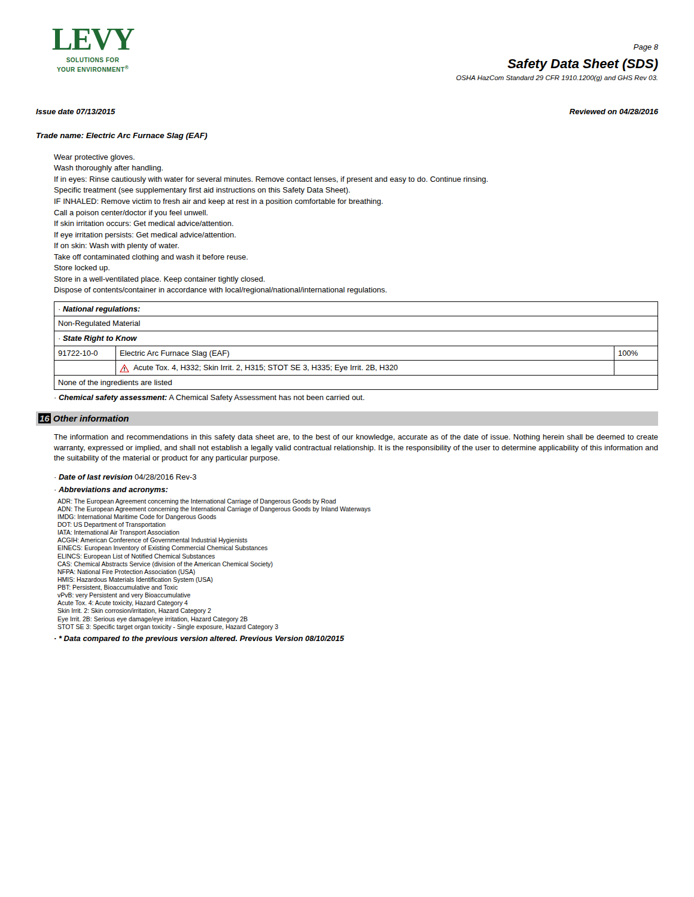LEVY
SOLUTIONS FOR YOUR ENVIRONMENT®
Page 8
Safety Data Sheet (SDS)
OSHA HazCom Standard 29 CFR 1910.1200(g) and GHS Rev 03.
Issue date 07/13/2015
Reviewed on 04/28/2016
Trade name: Electric Arc Furnace Slag (EAF)
Wear protective gloves.
Wash thoroughly after handling.
If in eyes: Rinse cautiously with water for several minutes. Remove contact lenses, if present and easy to do. Continue rinsing.
Specific treatment (see supplementary first aid instructions on this Safety Data Sheet).
IF INHALED: Remove victim to fresh air and keep at rest in a position comfortable for breathing.
Call a poison center/doctor if you feel unwell.
If skin irritation occurs: Get medical advice/attention.
If eye irritation persists: Get medical advice/attention.
If on skin: Wash with plenty of water.
Take off contaminated clothing and wash it before reuse.
Store locked up.
Store in a well-ventilated place. Keep container tightly closed.
Dispose of contents/container in accordance with local/regional/national/international regulations.
| · National regulations: |
| Non-Regulated Material |
| · State Right to Know |
| 91722-10-0 | Electric Arc Furnace Slag (EAF) | 100% |
| | Acute Tox. 4, H332; Skin Irrit. 2, H315; STOT SE 3, H335; Eye Irrit. 2B, H320 | |
| None of the ingredients are listed |
· Chemical safety assessment: A Chemical Safety Assessment has not been carried out.
16 Other information
The information and recommendations in this safety data sheet are, to the best of our knowledge, accurate as of the date of issue. Nothing herein shall be deemed to create warranty, expressed or implied, and shall not establish a legally valid contractual relationship. It is the responsibility of the user to determine applicability of this information and the suitability of the material or product for any particular purpose.
· Date of last revision 04/28/2016 Rev-3
· Abbreviations and acronyms:
ADR: The European Agreement concerning the International Carriage of Dangerous Goods by Road
ADN: The European Agreement concerning the International Carriage of Dangerous Goods by Inland Waterways
IMDG: International Maritime Code for Dangerous Goods
DOT: US Department of Transportation
IATA: International Air Transport Association
ACGIH: American Conference of Governmental Industrial Hygienists
EINECS: European Inventory of Existing Commercial Chemical Substances
ELINCS: European List of Notified Chemical Substances
CAS: Chemical Abstracts Service (division of the American Chemical Society)
NFPA: National Fire Protection Association (USA)
HMIS: Hazardous Materials Identification System (USA)
PBT: Persistent, Bioaccumulative and Toxic
vPvB: very Persistent and very Bioaccumulative
Acute Tox. 4: Acute toxicity, Hazard Category 4
Skin Irrit. 2: Skin corrosion/irritation, Hazard Category 2
Eye Irrit. 2B: Serious eye damage/eye irritation, Hazard Category 2B
STOT SE 3: Specific target organ toxicity - Single exposure, Hazard Category 3
· * Data compared to the previous version altered. Previous Version 08/10/2015